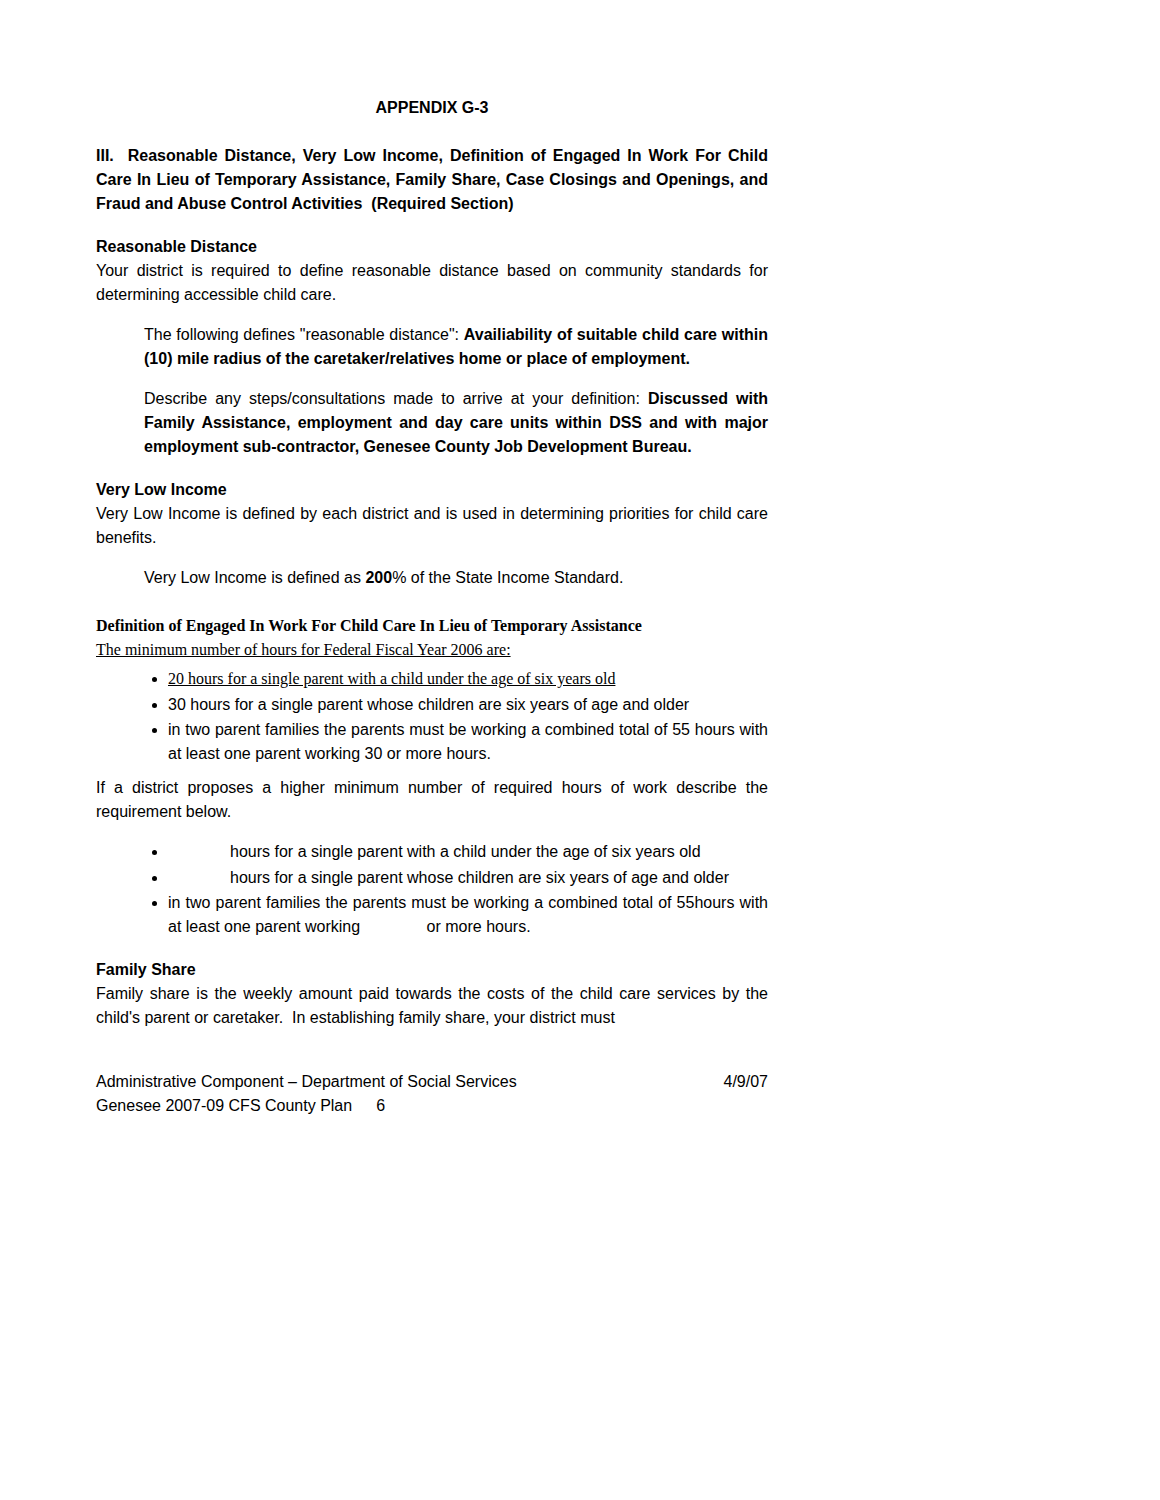APPENDIX G-3
III. Reasonable Distance, Very Low Income, Definition of Engaged In Work For Child Care In Lieu of Temporary Assistance, Family Share, Case Closings and Openings, and Fraud and Abuse Control Activities (Required Section)
Reasonable Distance
Your district is required to define reasonable distance based on community standards for determining accessible child care.
The following defines "reasonable distance": Availiability of suitable child care within (10) mile radius of the caretaker/relatives home or place of employment.
Describe any steps/consultations made to arrive at your definition: Discussed with Family Assistance, employment and day care units within DSS and with major employment sub-contractor, Genesee County Job Development Bureau.
Very Low Income
Very Low Income is defined by each district and is used in determining priorities for child care benefits.
Very Low Income is defined as 200% of the State Income Standard.
Definition of Engaged In Work For Child Care In Lieu of Temporary Assistance
The minimum number of hours for Federal Fiscal Year 2006 are:
20 hours for a single parent with a child under the age of six years old
30 hours for a single parent whose children are six years of age and older
in two parent families the parents must be working a combined total of 55 hours with at least one parent working 30 or more hours.
If a district proposes a higher minimum number of required hours of work describe the requirement below.
hours for a single parent with a child under the age of six years old
hours for a single parent whose children are six years of age and older
in two parent families the parents must be working a combined total of 55hours with at least one parent working or more hours.
Family Share
Family share is the weekly amount paid towards the costs of the child care services by the child's parent or caretaker. In establishing family share, your district must
Administrative Component – Department of Social Services 4/9/07
Genesee 2007-09 CFS County Plan6